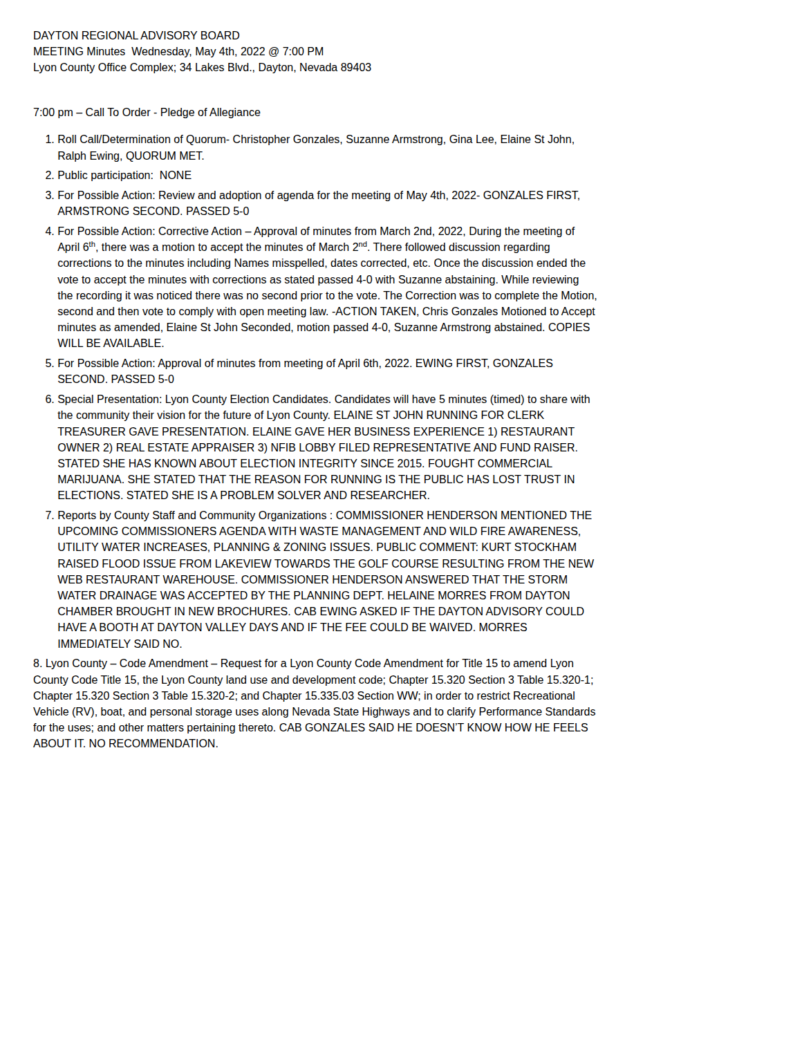DAYTON REGIONAL ADVISORY BOARD
MEETING Minutes Wednesday, May 4th, 2022 @ 7:00 PM
Lyon County Office Complex; 34 Lakes Blvd., Dayton, Nevada 89403
7:00 pm – Call To Order - Pledge of Allegiance
Roll Call/Determination of Quorum- Christopher Gonzales, Suzanne Armstrong, Gina Lee, Elaine St John, Ralph Ewing, QUORUM MET.
Public participation: NONE
For Possible Action: Review and adoption of agenda for the meeting of May 4th, 2022- GONZALES FIRST, ARMSTRONG SECOND. PASSED 5-0
For Possible Action: Corrective Action – Approval of minutes from March 2nd, 2022, During the meeting of April 6th, there was a motion to accept the minutes of March 2nd. There followed discussion regarding corrections to the minutes including Names misspelled, dates corrected, etc. Once the discussion ended the vote to accept the minutes with corrections as stated passed 4-0 with Suzanne abstaining. While reviewing the recording it was noticed there was no second prior to the vote. The Correction was to complete the Motion, second and then vote to comply with open meeting law. -ACTION TAKEN, Chris Gonzales Motioned to Accept minutes as amended, Elaine St John Seconded, motion passed 4-0, Suzanne Armstrong abstained. COPIES WILL BE AVAILABLE.
For Possible Action: Approval of minutes from meeting of April 6th, 2022. EWING FIRST, GONZALES SECOND. PASSED 5-0
Special Presentation: Lyon County Election Candidates. Candidates will have 5 minutes (timed) to share with the community their vision for the future of Lyon County. ELAINE ST JOHN RUNNING FOR CLERK TREASURER GAVE PRESENTATION. ELAINE GAVE HER BUSINESS EXPERIENCE 1) RESTAURANT OWNER 2) REAL ESTATE APPRAISER 3) NFIB LOBBY FILED REPRESENTATIVE AND FUND RAISER. STATED SHE HAS KNOWN ABOUT ELECTION INTEGRITY SINCE 2015. FOUGHT COMMERCIAL MARIJUANA. SHE STATED THAT THE REASON FOR RUNNING IS THE PUBLIC HAS LOST TRUST IN ELECTIONS. STATED SHE IS A PROBLEM SOLVER AND RESEARCHER.
Reports by County Staff and Community Organizations : COMMISSIONER HENDERSON MENTIONED THE UPCOMING COMMISSIONERS AGENDA WITH WASTE MANAGEMENT AND WILD FIRE AWARENESS, UTILITY WATER INCREASES, PLANNING & ZONING ISSUES. PUBLIC COMMENT: KURT STOCKHAM RAISED FLOOD ISSUE FROM LAKEVIEW TOWARDS THE GOLF COURSE RESULTING FROM THE NEW WEB RESTAURANT WAREHOUSE. COMMISSIONER HENDERSON ANSWERED THAT THE STORM WATER DRAINAGE WAS ACCEPTED BY THE PLANNING DEPT. HELAINE MORRES FROM DAYTON CHAMBER BROUGHT IN NEW BROCHURES. CAB EWING ASKED IF THE DAYTON ADVISORY COULD HAVE A BOOTH AT DAYTON VALLEY DAYS AND IF THE FEE COULD BE WAIVED. MORRES IMMEDIATELY SAID NO.
8. Lyon County – Code Amendment – Request for a Lyon County Code Amendment for Title 15 to amend Lyon County Code Title 15, the Lyon County land use and development code; Chapter 15.320 Section 3 Table 15.320-1; Chapter 15.320 Section 3 Table 15.320-2; and Chapter 15.335.03 Section WW; in order to restrict Recreational Vehicle (RV), boat, and personal storage uses along Nevada State Highways and to clarify Performance Standards for the uses; and other matters pertaining thereto. CAB GONZALES SAID HE DOESN’T KNOW HOW HE FEELS ABOUT IT. NO RECOMMENDATION.